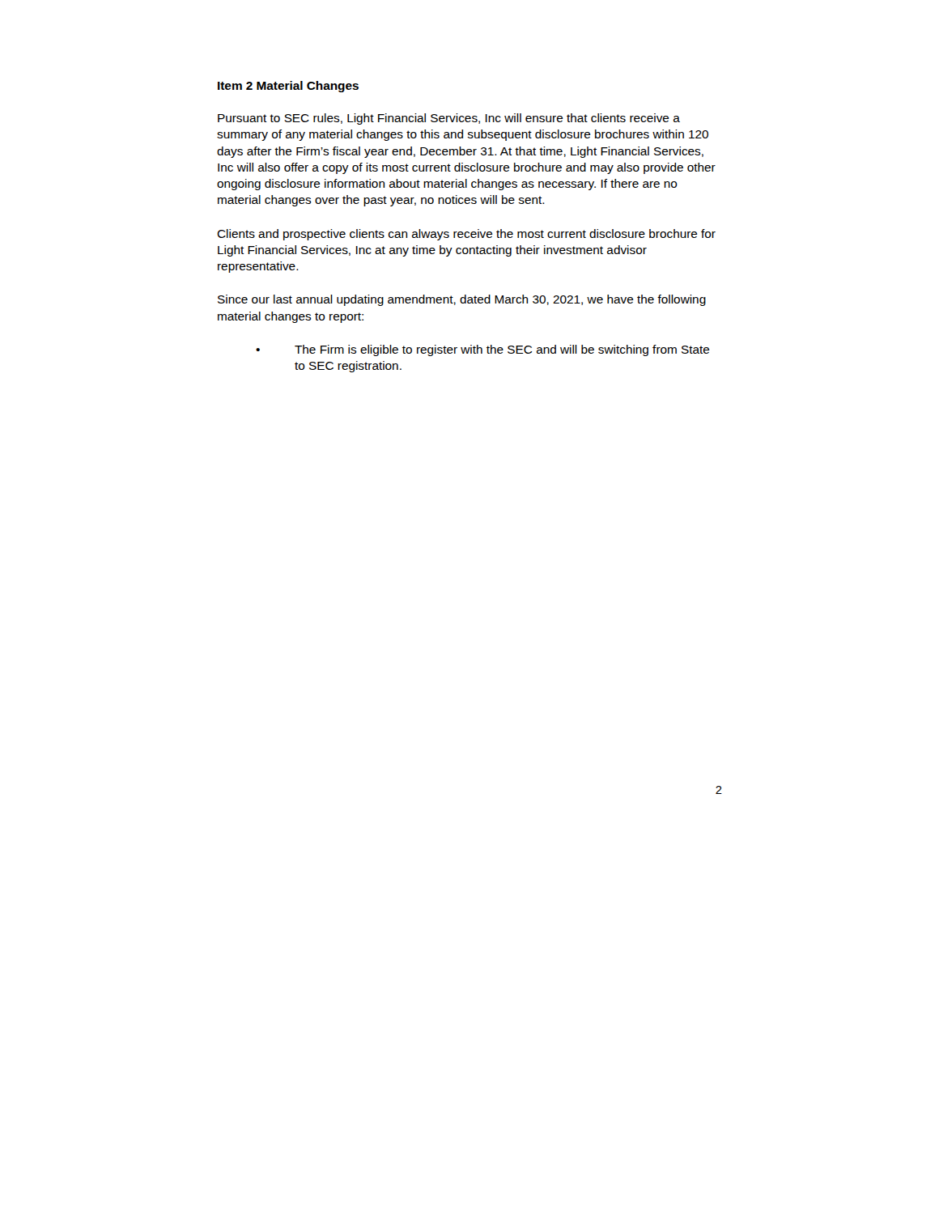Item 2 Material Changes
Pursuant to SEC rules, Light Financial Services, Inc will ensure that clients receive a summary of any material changes to this and subsequent disclosure brochures within 120 days after the Firm’s fiscal year end, December 31. At that time, Light Financial Services, Inc will also offer a copy of its most current disclosure brochure and may also provide other ongoing disclosure information about material changes as necessary. If there are no material changes over the past year, no notices will be sent.
Clients and prospective clients can always receive the most current disclosure brochure for Light Financial Services, Inc at any time by contacting their investment advisor representative.
Since our last annual updating amendment, dated March 30, 2021, we have the following material changes to report:
The Firm is eligible to register with the SEC and will be switching from State to SEC registration.
2